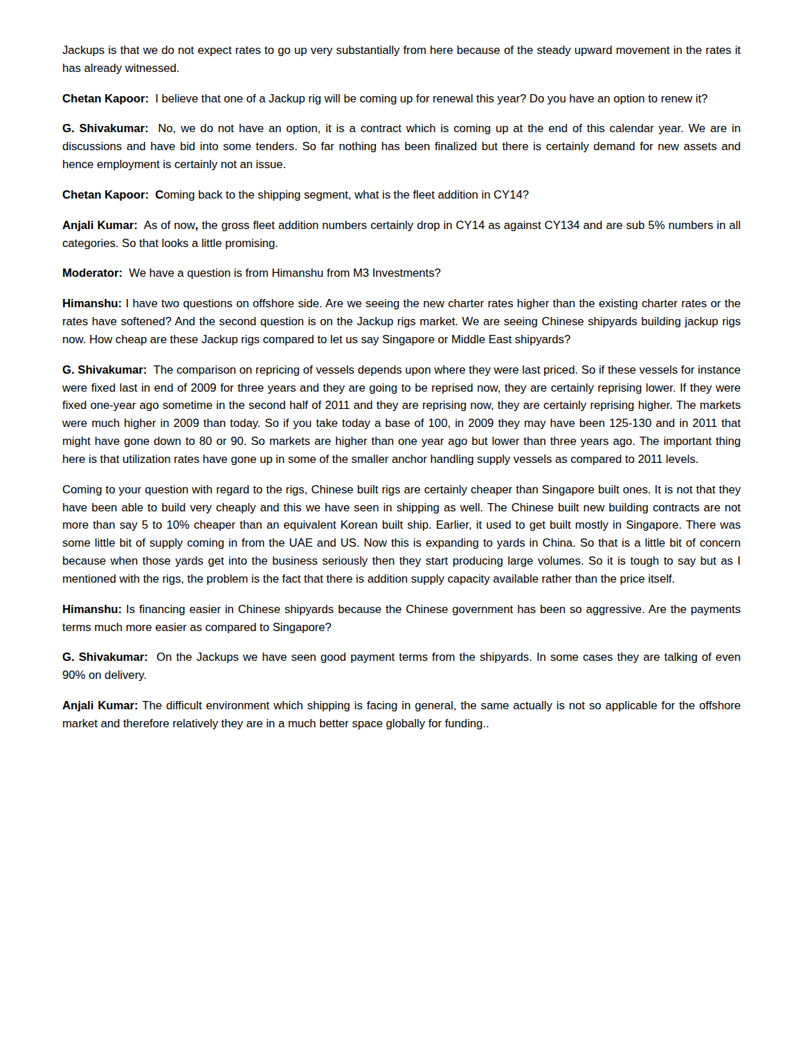Jackups is that we do not expect rates to go up very substantially from here because of the steady upward movement in the rates it has already witnessed.
Chetan Kapoor: I believe that one of a Jackup rig will be coming up for renewal this year? Do you have an option to renew it?
G. Shivakumar: No, we do not have an option, it is a contract which is coming up at the end of this calendar year. We are in discussions and have bid into some tenders. So far nothing has been finalized but there is certainly demand for new assets and hence employment is certainly not an issue.
Chetan Kapoor: Coming back to the shipping segment, what is the fleet addition in CY14?
Anjali Kumar: As of now, the gross fleet addition numbers certainly drop in CY14 as against CY134 and are sub 5% numbers in all categories. So that looks a little promising.
Moderator: We have a question is from Himanshu from M3 Investments?
Himanshu: I have two questions on offshore side. Are we seeing the new charter rates higher than the existing charter rates or the rates have softened? And the second question is on the Jackup rigs market. We are seeing Chinese shipyards building jackup rigs now. How cheap are these Jackup rigs compared to let us say Singapore or Middle East shipyards?
G. Shivakumar: The comparison on repricing of vessels depends upon where they were last priced. So if these vessels for instance were fixed last in end of 2009 for three years and they are going to be reprised now, they are certainly reprising lower. If they were fixed one-year ago sometime in the second half of 2011 and they are reprising now, they are certainly reprising higher. The markets were much higher in 2009 than today. So if you take today a base of 100, in 2009 they may have been 125-130 and in 2011 that might have gone down to 80 or 90. So markets are higher than one year ago but lower than three years ago. The important thing here is that utilization rates have gone up in some of the smaller anchor handling supply vessels as compared to 2011 levels.
Coming to your question with regard to the rigs, Chinese built rigs are certainly cheaper than Singapore built ones. It is not that they have been able to build very cheaply and this we have seen in shipping as well. The Chinese built new building contracts are not more than say 5 to 10% cheaper than an equivalent Korean built ship. Earlier, it used to get built mostly in Singapore. There was some little bit of supply coming in from the UAE and US. Now this is expanding to yards in China. So that is a little bit of concern because when those yards get into the business seriously then they start producing large volumes. So it is tough to say but as I mentioned with the rigs, the problem is the fact that there is addition supply capacity available rather than the price itself.
Himanshu: Is financing easier in Chinese shipyards because the Chinese government has been so aggressive. Are the payments terms much more easier as compared to Singapore?
G. Shivakumar: On the Jackups we have seen good payment terms from the shipyards. In some cases they are talking of even 90% on delivery.
Anjali Kumar: The difficult environment which shipping is facing in general, the same actually is not so applicable for the offshore market and therefore relatively they are in a much better space globally for funding..